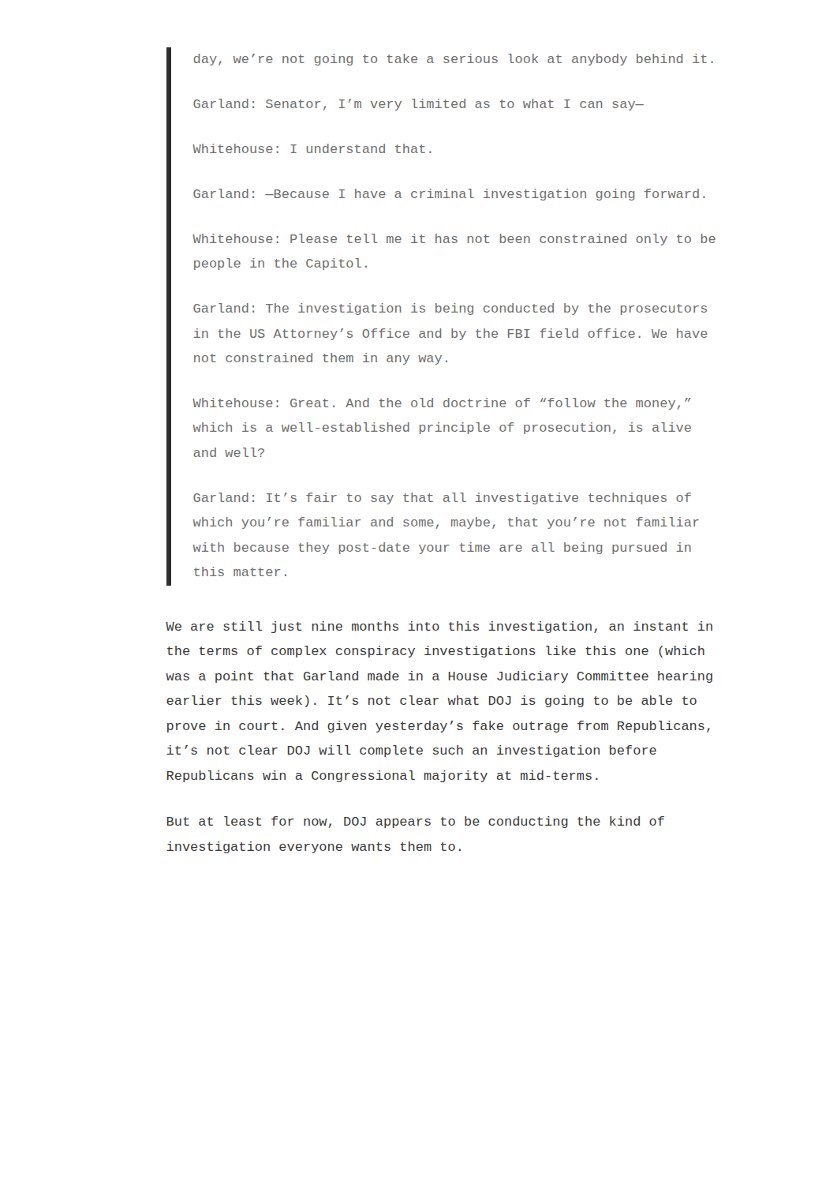day, we’re not going to take a serious look at anybody behind it.
Garland: Senator, I’m very limited as to what I can say—
Whitehouse: I understand that.
Garland: —Because I have a criminal investigation going forward.
Whitehouse: Please tell me it has not been constrained only to be people in the Capitol.
Garland: The investigation is being conducted by the prosecutors in the US Attorney’s Office and by the FBI field office. We have not constrained them in any way.
Whitehouse: Great. And the old doctrine of “follow the money,” which is a well-established principle of prosecution, is alive and well?
Garland: It’s fair to say that all investigative techniques of which you’re familiar and some, maybe, that you’re not familiar with because they post-date your time are all being pursued in this matter.
We are still just nine months into this investigation, an instant in the terms of complex conspiracy investigations like this one (which was a point that Garland made in a House Judiciary Committee hearing earlier this week). It’s not clear what DOJ is going to be able to prove in court. And given yesterday’s fake outrage from Republicans, it’s not clear DOJ will complete such an investigation before Republicans win a Congressional majority at mid-terms.
But at least for now, DOJ appears to be conducting the kind of investigation everyone wants them to.